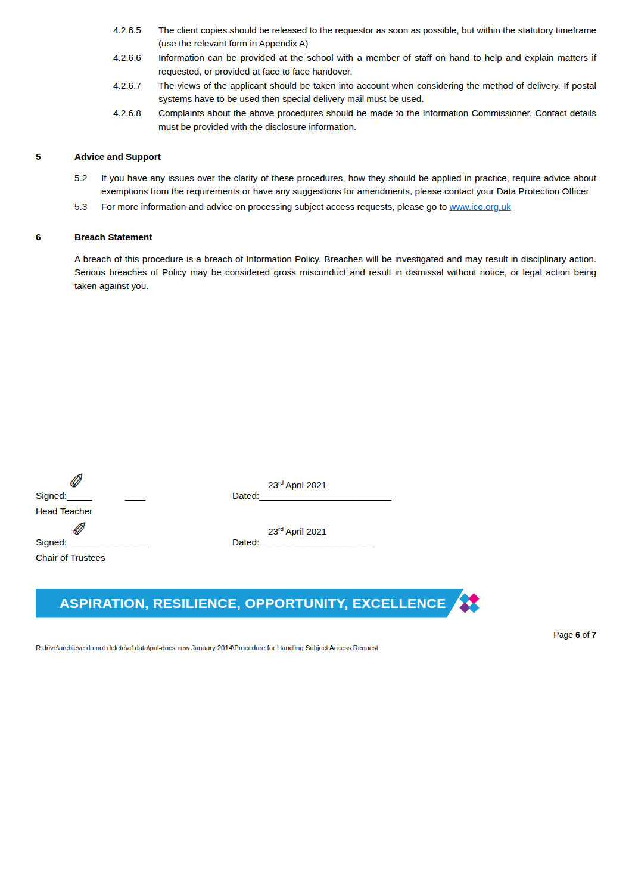4.2.6.5
The client copies should be released to the requestor as soon as possible, but within the statutory timeframe (use the relevant form in Appendix A)
4.2.6.6
Information can be provided at the school with a member of staff on hand to help and explain matters if requested, or provided at face to face handover.
4.2.6.7
The views of the applicant should be taken into account when considering the method of delivery. If postal systems have to be used then special delivery mail must be used.
4.2.6.8
Complaints about the above procedures should be made to the Information Commissioner. Contact details must be provided with the disclosure information.
5 Advice and Support
5.2
If you have any issues over the clarity of these procedures, how they should be applied in practice, require advice about exemptions from the requirements or have any suggestions for amendments, please contact your Data Protection Officer
5.3
For more information and advice on processing subject access requests, please go to www.ico.org.uk
6 Breach Statement
A breach of this procedure is a breach of Information Policy. Breaches will be investigated and may result in disciplinary action. Serious breaches of Policy may be considered gross misconduct and result in dismissal without notice, or legal action being taken against you.
✐ Signed:_____ ____
23rd April 2021 Dated:__________________________
Head Teacher
✐ Signed:________________
23rd April 2021 Dated:_______________________
Chair of Trustees
ASPIRATION, RESILIENCE, OPPORTUNITY, EXCELLENCE
Page 6 of 7
R:drive\archieve do not delete\a1data\pol-docs new January 2014\Procedure for Handling Subject Access Request